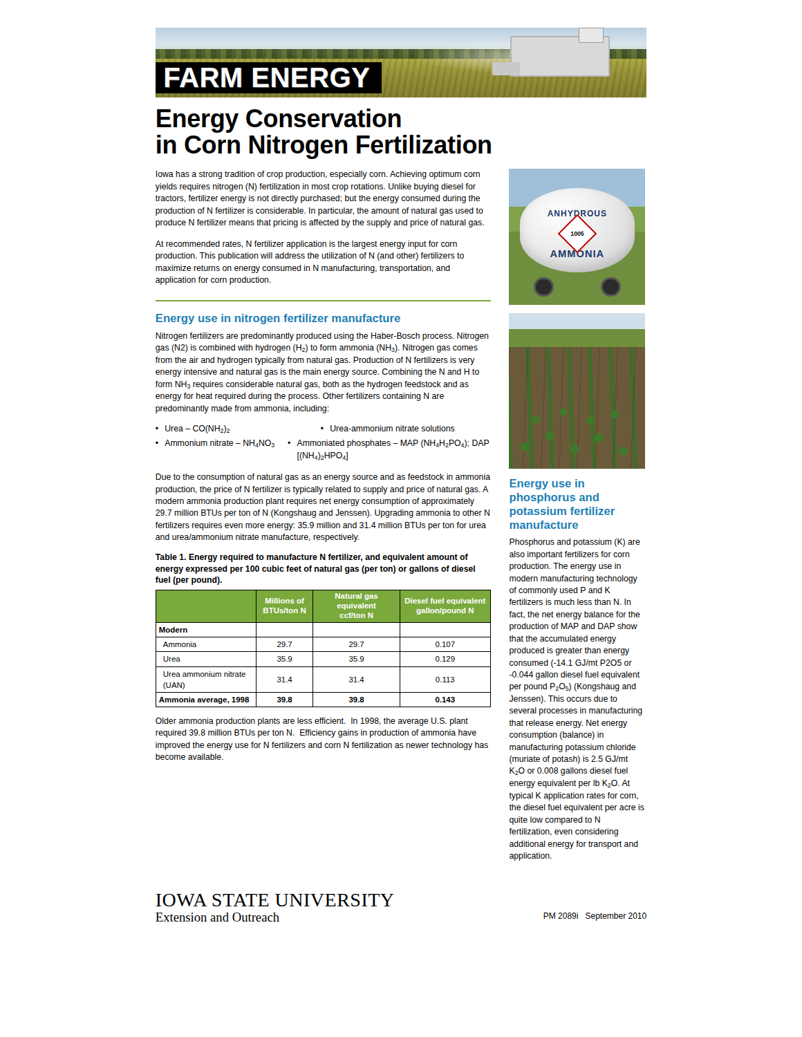FARM ENERGY
Energy Conservation
in Corn Nitrogen Fertilization
Iowa has a strong tradition of crop production, especially corn. Achieving optimum corn yields requires nitrogen (N) fertilization in most crop rotations. Unlike buying diesel for tractors, fertilizer energy is not directly purchased; but the energy consumed during the production of N fertilizer is considerable. In particular, the amount of natural gas used to produce N fertilizer means that pricing is affected by the supply and price of natural gas.
At recommended rates, N fertilizer application is the largest energy input for corn production. This publication will address the utilization of N (and other) fertilizers to maximize returns on energy consumed in N manufacturing, transportation, and application for corn production.
Energy use in nitrogen fertilizer manufacture
Nitrogen fertilizers are predominantly produced using the Haber-Bosch process. Nitrogen gas (N2) is combined with hydrogen (H2) to form ammonia (NH3). Nitrogen gas comes from the air and hydrogen typically from natural gas. Production of N fertilizers is very energy intensive and natural gas is the main energy source. Combining the N and H to form NH3 requires considerable natural gas, both as the hydrogen feedstock and as energy for heat required during the process. Other fertilizers containing N are predominantly made from ammonia, including:
•Urea – CO(NH2)2•Urea-ammonium nitrate solutions
•Ammonium nitrate – NH4NO3•Ammoniated phosphates – MAP (NH4H2PO4); DAP [(NH4)2HPO4]
Due to the consumption of natural gas as an energy source and as feedstock in ammonia production, the price of N fertilizer is typically related to supply and price of natural gas. A modern ammonia production plant requires net energy consumption of approximately 29.7 million BTUs per ton of N (Kongshaug and Jenssen). Upgrading ammonia to other N fertilizers requires even more energy: 35.9 million and 31.4 million BTUs per ton for urea and urea/ammonium nitrate manufacture, respectively.
Table 1. Energy required to manufacture N fertilizer, and equivalent amount of energy expressed per 100 cubic feet of natural gas (per ton) or gallons of diesel fuel (per pound).
| | Millions of BTUs/ton N | Natural gas equivalent ccf/ton N | Diesel fuel equivalent gallon/pound N |
| --- | --- | --- | --- |
| Modern | | | |
| Ammonia | 29.7 | 29.7 | 0.107 |
| Urea | 35.9 | 35.9 | 0.129 |
| Urea ammonium nitrate (UAN) | 31.4 | 31.4 | 0.113 |
| Ammonia average, 1998 | 39.8 | 39.8 | 0.143 |
Older ammonia production plants are less efficient. In 1998, the average U.S. plant required 39.8 million BTUs per ton N. Efficiency gains in production of ammonia have improved the energy use for N fertilizers and corn N fertilization as newer technology has become available.
ANHYDROUS
1005
AMMONIA
Energy use in phosphorus and potassium fertilizer manufacture
Phosphorus and potassium (K) are also important fertilizers for corn production. The energy use in modern manufacturing technology of commonly used P and K fertilizers is much less than N. In fact, the net energy balance for the production of MAP and DAP show that the accumulated energy produced is greater than energy consumed (-14.1 GJ/mt P2O5 or -0.044 gallon diesel fuel equivalent per pound P2O5) (Kongshaug and Jenssen). This occurs due to several processes in manufacturing that release energy. Net energy consumption (balance) in manufacturing potassium chloride (muriate of potash) is 2.5 GJ/mt K2O or 0.008 gallons diesel fuel energy equivalent per lb K2O. At typical K application rates for corn, the diesel fuel equivalent per acre is quite low compared to N fertilization, even considering additional energy for transport and application.
IOWA STATE UNIVERSITY
Extension and Outreach
PM 2089i September 2010